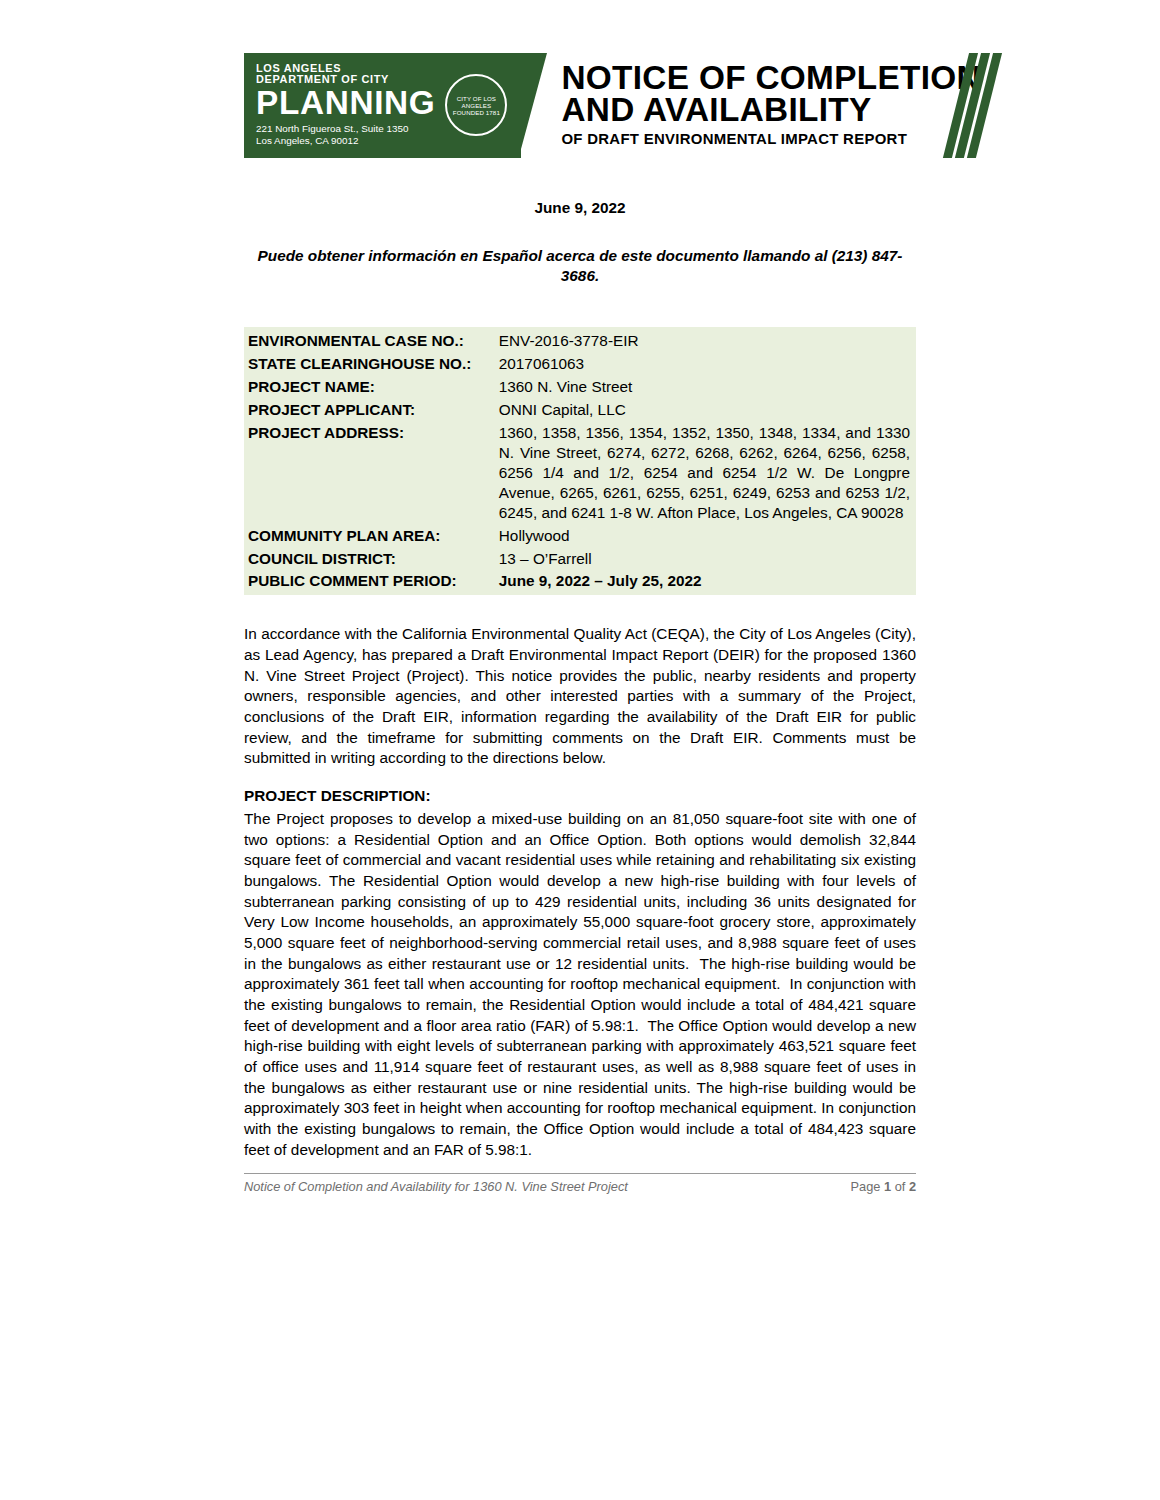LOS ANGELES DEPARTMENT OF CITY PLANNING 221 North Figueroa St., Suite 1350 Los Angeles, CA 90012
CITY OF LOS ANGELES
FOUNDED 1781
NOTICE OF COMPLETION
AND AVAILABILITY
OF DRAFT ENVIRONMENTAL IMPACT REPORT
June 9, 2022
Puede obtener información en Español acerca de este documento llamando al (213) 847-3686.
| ENVIRONMENTAL CASE NO.: | ENV-2016-3778-EIR |
| STATE CLEARINGHOUSE NO.: | 2017061063 |
| PROJECT NAME: | 1360 N. Vine Street |
| PROJECT APPLICANT: | ONNI Capital, LLC |
| PROJECT ADDRESS: | 1360, 1358, 1356, 1354, 1352, 1350, 1348, 1334, and 1330 N. Vine Street, 6274, 6272, 6268, 6262, 6264, 6256, 6258, 6256 1/4 and 1/2, 6254 and 6254 1/2 W. De Longpre Avenue, 6265, 6261, 6255, 6251, 6249, 6253 and 6253 1/2, 6245, and 6241 1-8 W. Afton Place, Los Angeles, CA 90028 |
| COMMUNITY PLAN AREA: | Hollywood |
| COUNCIL DISTRICT: | 13 – O’Farrell |
| PUBLIC COMMENT PERIOD: | June 9, 2022 – July 25, 2022 |
In accordance with the California Environmental Quality Act (CEQA), the City of Los Angeles (City), as Lead Agency, has prepared a Draft Environmental Impact Report (DEIR) for the proposed 1360 N. Vine Street Project (Project). This notice provides the public, nearby residents and property owners, responsible agencies, and other interested parties with a summary of the Project, conclusions of the Draft EIR, information regarding the availability of the Draft EIR for public review, and the timeframe for submitting comments on the Draft EIR. Comments must be submitted in writing according to the directions below.
PROJECT DESCRIPTION:
The Project proposes to develop a mixed-use building on an 81,050 square-foot site with one of two options: a Residential Option and an Office Option. Both options would demolish 32,844 square feet of commercial and vacant residential uses while retaining and rehabilitating six existing bungalows. The Residential Option would develop a new high-rise building with four levels of subterranean parking consisting of up to 429 residential units, including 36 units designated for Very Low Income households, an approximately 55,000 square-foot grocery store, approximately 5,000 square feet of neighborhood-serving commercial retail uses, and 8,988 square feet of uses in the bungalows as either restaurant use or 12 residential units. The high-rise building would be approximately 361 feet tall when accounting for rooftop mechanical equipment. In conjunction with the existing bungalows to remain, the Residential Option would include a total of 484,421 square feet of development and a floor area ratio (FAR) of 5.98:1. The Office Option would develop a new high-rise building with eight levels of subterranean parking with approximately 463,521 square feet of office uses and 11,914 square feet of restaurant uses, as well as 8,988 square feet of uses in the bungalows as either restaurant use or nine residential units. The high-rise building would be approximately 303 feet in height when accounting for rooftop mechanical equipment. In conjunction with the existing bungalows to remain, the Office Option would include a total of 484,423 square feet of development and an FAR of 5.98:1.
Notice of Completion and Availability for 1360 N. Vine Street Project Page 1 of 2